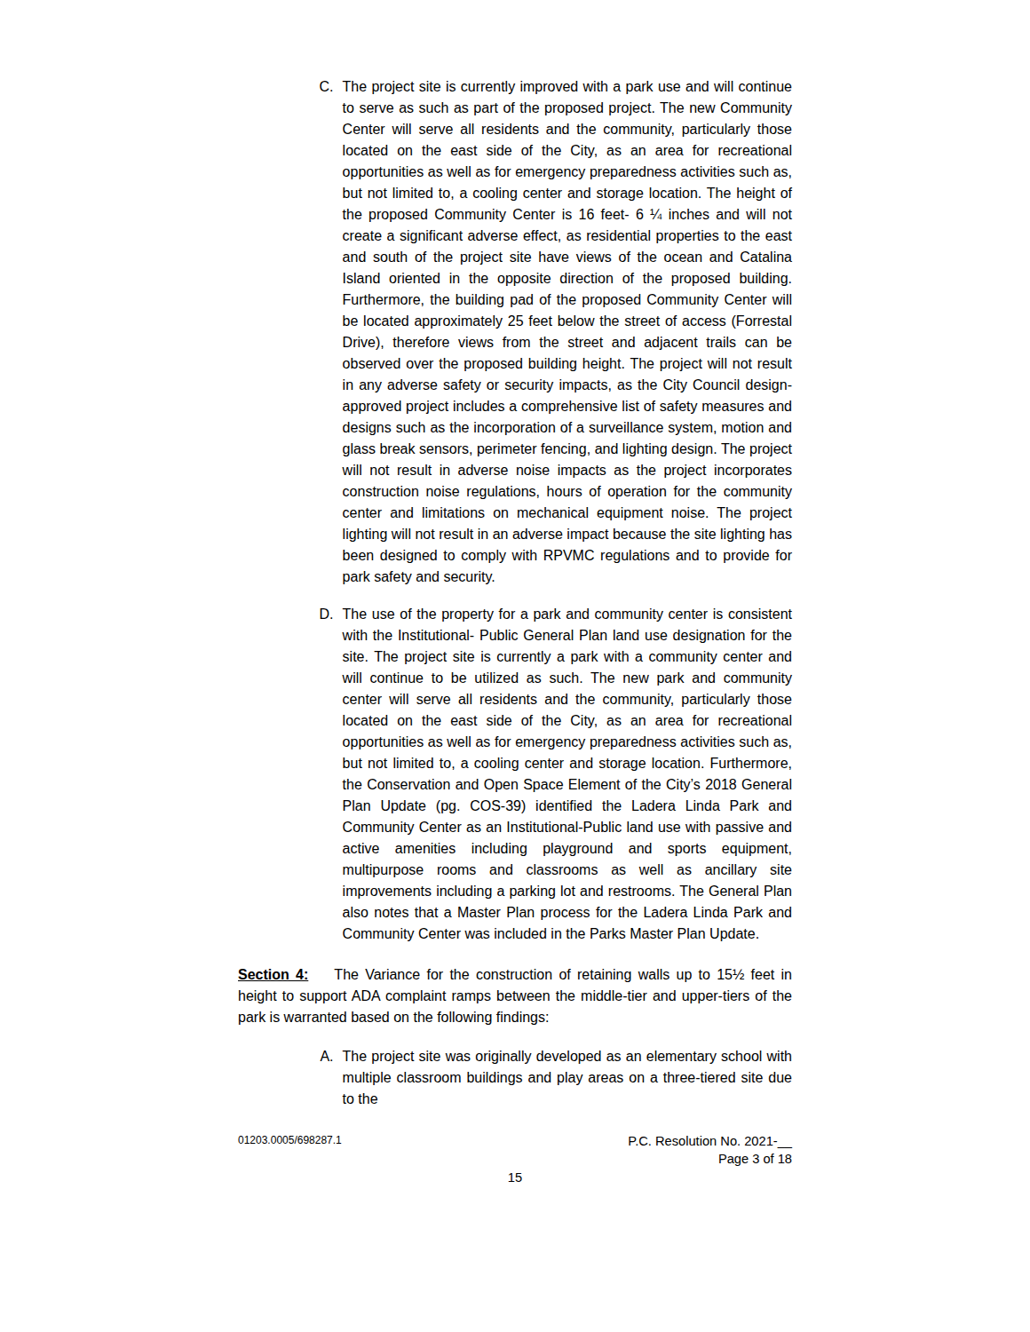The project site is currently improved with a park use and will continue to serve as such as part of the proposed project. The new Community Center will serve all residents and the community, particularly those located on the east side of the City, as an area for recreational opportunities as well as for emergency preparedness activities such as, but not limited to, a cooling center and storage location. The height of the proposed Community Center is 16 feet- 6 ¼ inches and will not create a significant adverse effect, as residential properties to the east and south of the project site have views of the ocean and Catalina Island oriented in the opposite direction of the proposed building. Furthermore, the building pad of the proposed Community Center will be located approximately 25 feet below the street of access (Forrestal Drive), therefore views from the street and adjacent trails can be observed over the proposed building height. The project will not result in any adverse safety or security impacts, as the City Council design-approved project includes a comprehensive list of safety measures and designs such as the incorporation of a surveillance system, motion and glass break sensors, perimeter fencing, and lighting design. The project will not result in adverse noise impacts as the project incorporates construction noise regulations, hours of operation for the community center and limitations on mechanical equipment noise. The project lighting will not result in an adverse impact because the site lighting has been designed to comply with RPVMC regulations and to provide for park safety and security.
The use of the property for a park and community center is consistent with the Institutional- Public General Plan land use designation for the site. The project site is currently a park with a community center and will continue to be utilized as such. The new park and community center will serve all residents and the community, particularly those located on the east side of the City, as an area for recreational opportunities as well as for emergency preparedness activities such as, but not limited to, a cooling center and storage location. Furthermore, the Conservation and Open Space Element of the City’s 2018 General Plan Update (pg. COS-39) identified the Ladera Linda Park and Community Center as an Institutional-Public land use with passive and active amenities including playground and sports equipment, multipurpose rooms and classrooms as well as ancillary site improvements including a parking lot and restrooms. The General Plan also notes that a Master Plan process for the Ladera Linda Park and Community Center was included in the Parks Master Plan Update.
Section 4: The Variance for the construction of retaining walls up to 15½ feet in height to support ADA complaint ramps between the middle-tier and upper-tiers of the park is warranted based on the following findings:
The project site was originally developed as an elementary school with multiple classroom buildings and play areas on a three-tiered site due to the
01203.0005/698287.1
P.C. Resolution No. 2021-__ Page 3 of 18 15